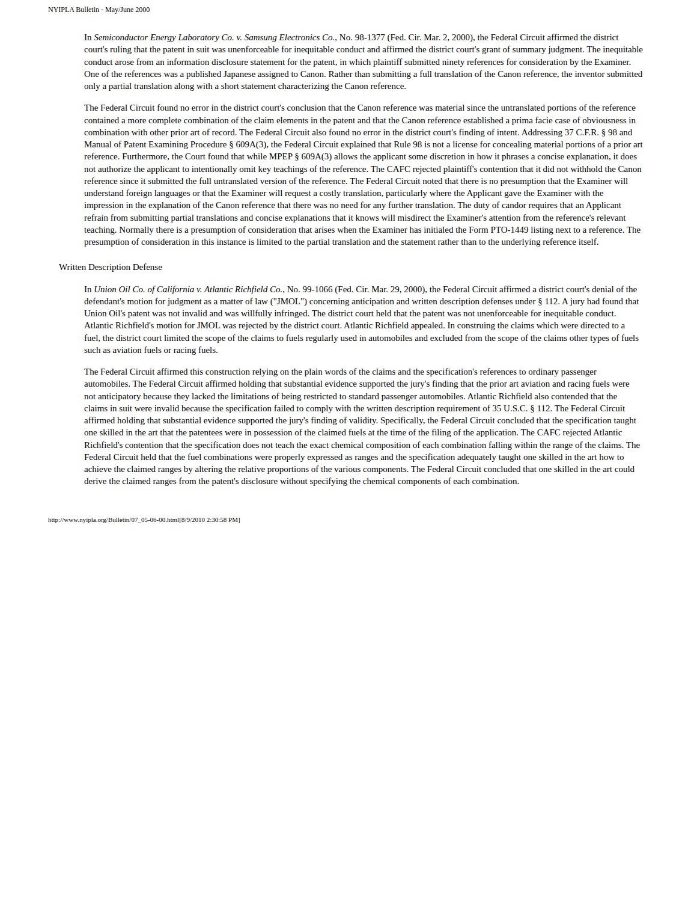NYIPLA Bulletin - May/June 2000
In Semiconductor Energy Laboratory Co. v. Samsung Electronics Co., No. 98-1377 (Fed. Cir. Mar. 2, 2000), the Federal Circuit affirmed the district court's ruling that the patent in suit was unenforceable for inequitable conduct and affirmed the district court's grant of summary judgment. The inequitable conduct arose from an information disclosure statement for the patent, in which plaintiff submitted ninety references for consideration by the Examiner. One of the references was a published Japanese assigned to Canon. Rather than submitting a full translation of the Canon reference, the inventor submitted only a partial translation along with a short statement characterizing the Canon reference.
The Federal Circuit found no error in the district court's conclusion that the Canon reference was material since the untranslated portions of the reference contained a more complete combination of the claim elements in the patent and that the Canon reference established a prima facie case of obviousness in combination with other prior art of record. The Federal Circuit also found no error in the district court's finding of intent. Addressing 37 C.F.R. § 98 and Manual of Patent Examining Procedure § 609A(3), the Federal Circuit explained that Rule 98 is not a license for concealing material portions of a prior art reference. Furthermore, the Court found that while MPEP § 609A(3) allows the applicant some discretion in how it phrases a concise explanation, it does not authorize the applicant to intentionally omit key teachings of the reference. The CAFC rejected plaintiff's contention that it did not withhold the Canon reference since it submitted the full untranslated version of the reference. The Federal Circuit noted that there is no presumption that the Examiner will understand foreign languages or that the Examiner will request a costly translation, particularly where the Applicant gave the Examiner with the impression in the explanation of the Canon reference that there was no need for any further translation. The duty of candor requires that an Applicant refrain from submitting partial translations and concise explanations that it knows will misdirect the Examiner's attention from the reference's relevant teaching. Normally there is a presumption of consideration that arises when the Examiner has initialed the Form PTO-1449 listing next to a reference. The presumption of consideration in this instance is limited to the partial translation and the statement rather than to the underlying reference itself.
Written Description Defense
In Union Oil Co. of California v. Atlantic Richfield Co., No. 99-1066 (Fed. Cir. Mar. 29, 2000), the Federal Circuit affirmed a district court's denial of the defendant's motion for judgment as a matter of law ("JMOL") concerning anticipation and written description defenses under § 112. A jury had found that Union Oil's patent was not invalid and was willfully infringed. The district court held that the patent was not unenforceable for inequitable conduct. Atlantic Richfield's motion for JMOL was rejected by the district court. Atlantic Richfield appealed. In construing the claims which were directed to a fuel, the district court limited the scope of the claims to fuels regularly used in automobiles and excluded from the scope of the claims other types of fuels such as aviation fuels or racing fuels.
The Federal Circuit affirmed this construction relying on the plain words of the claims and the specification's references to ordinary passenger automobiles. The Federal Circuit affirmed holding that substantial evidence supported the jury's finding that the prior art aviation and racing fuels were not anticipatory because they lacked the limitations of being restricted to standard passenger automobiles. Atlantic Richfield also contended that the claims in suit were invalid because the specification failed to comply with the written description requirement of 35 U.S.C. § 112. The Federal Circuit affirmed holding that substantial evidence supported the jury's finding of validity. Specifically, the Federal Circuit concluded that the specification taught one skilled in the art that the patentees were in possession of the claimed fuels at the time of the filing of the application. The CAFC rejected Atlantic Richfield's contention that the specification does not teach the exact chemical composition of each combination falling within the range of the claims. The Federal Circuit held that the fuel combinations were properly expressed as ranges and the specification adequately taught one skilled in the art how to achieve the claimed ranges by altering the relative proportions of the various components. The Federal Circuit concluded that one skilled in the art could derive the claimed ranges from the patent's disclosure without specifying the chemical components of each combination.
http://www.nyipla.org/Bulletin/07_05-06-00.html[8/9/2010 2:30:58 PM]